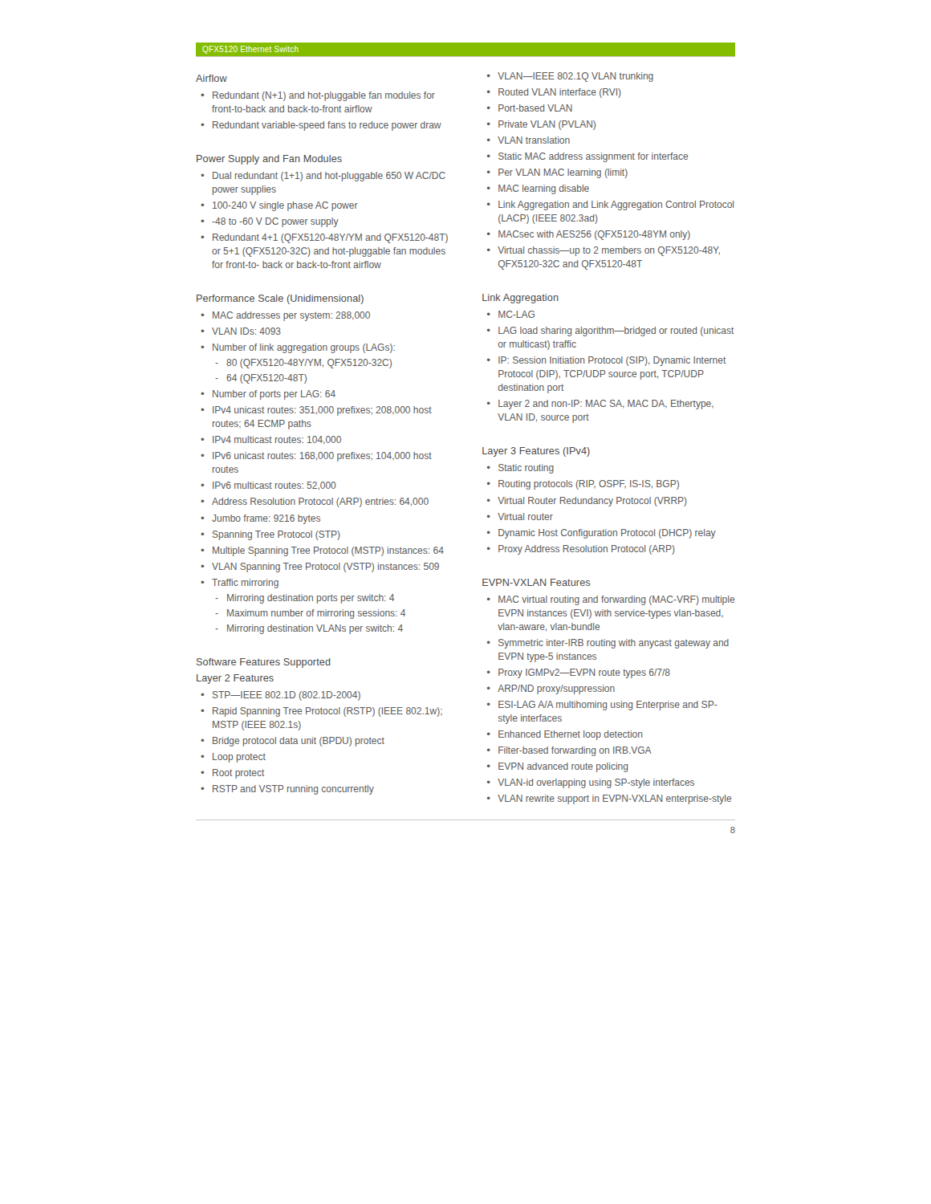QFX5120 Ethernet Switch
Airflow
Redundant (N+1) and hot-pluggable fan modules for front-to-back and back-to-front airflow
Redundant variable-speed fans to reduce power draw
Power Supply and Fan Modules
Dual redundant (1+1) and hot-pluggable 650 W AC/DC power supplies
100-240 V single phase AC power
-48 to -60 V DC power supply
Redundant 4+1 (QFX5120-48Y/YM and QFX5120-48T) or 5+1 (QFX5120-32C) and hot-pluggable fan modules for front-to- back or back-to-front airflow
Performance Scale (Unidimensional)
MAC addresses per system: 288,000
VLAN IDs: 4093
Number of link aggregation groups (LAGs):
80 (QFX5120-48Y/YM, QFX5120-32C)
64 (QFX5120-48T)
Number of ports per LAG: 64
IPv4 unicast routes: 351,000 prefixes; 208,000 host routes; 64 ECMP paths
IPv4 multicast routes: 104,000
IPv6 unicast routes: 168,000 prefixes; 104,000 host routes
IPv6 multicast routes: 52,000
Address Resolution Protocol (ARP) entries: 64,000
Jumbo frame: 9216 bytes
Spanning Tree Protocol (STP)
Multiple Spanning Tree Protocol (MSTP) instances: 64
VLAN Spanning Tree Protocol (VSTP) instances: 509
Traffic mirroring
Mirroring destination ports per switch: 4
Maximum number of mirroring sessions: 4
Mirroring destination VLANs per switch: 4
Software Features Supported
Layer 2 Features
STP—IEEE 802.1D (802.1D-2004)
Rapid Spanning Tree Protocol (RSTP) (IEEE 802.1w); MSTP (IEEE 802.1s)
Bridge protocol data unit (BPDU) protect
Loop protect
Root protect
RSTP and VSTP running concurrently
VLAN—IEEE 802.1Q VLAN trunking
Routed VLAN interface (RVI)
Port-based VLAN
Private VLAN (PVLAN)
VLAN translation
Static MAC address assignment for interface
Per VLAN MAC learning (limit)
MAC learning disable
Link Aggregation and Link Aggregation Control Protocol (LACP) (IEEE 802.3ad)
MACsec with AES256 (QFX5120-48YM only)
Virtual chassis—up to 2 members on QFX5120-48Y, QFX5120-32C and QFX5120-48T
Link Aggregation
MC-LAG
LAG load sharing algorithm—bridged or routed (unicast or multicast) traffic
IP: Session Initiation Protocol (SIP), Dynamic Internet Protocol (DIP), TCP/UDP source port, TCP/UDP destination port
Layer 2 and non-IP: MAC SA, MAC DA, Ethertype, VLAN ID, source port
Layer 3 Features (IPv4)
Static routing
Routing protocols (RIP, OSPF, IS-IS, BGP)
Virtual Router Redundancy Protocol (VRRP)
Virtual router
Dynamic Host Configuration Protocol (DHCP) relay
Proxy Address Resolution Protocol (ARP)
EVPN-VXLAN Features
MAC virtual routing and forwarding (MAC-VRF) multiple EVPN instances (EVI) with service-types vlan-based, vlan-aware, vlan-bundle
Symmetric inter-IRB routing with anycast gateway and EVPN type-5 instances
Proxy IGMPv2—EVPN route types 6/7/8
ARP/ND proxy/suppression
ESI-LAG A/A multihoming using Enterprise and SP-style interfaces
Enhanced Ethernet loop detection
Filter-based forwarding on IRB.VGA
EVPN advanced route policing
VLAN-id overlapping using SP-style interfaces
VLAN rewrite support in EVPN-VXLAN enterprise-style
8